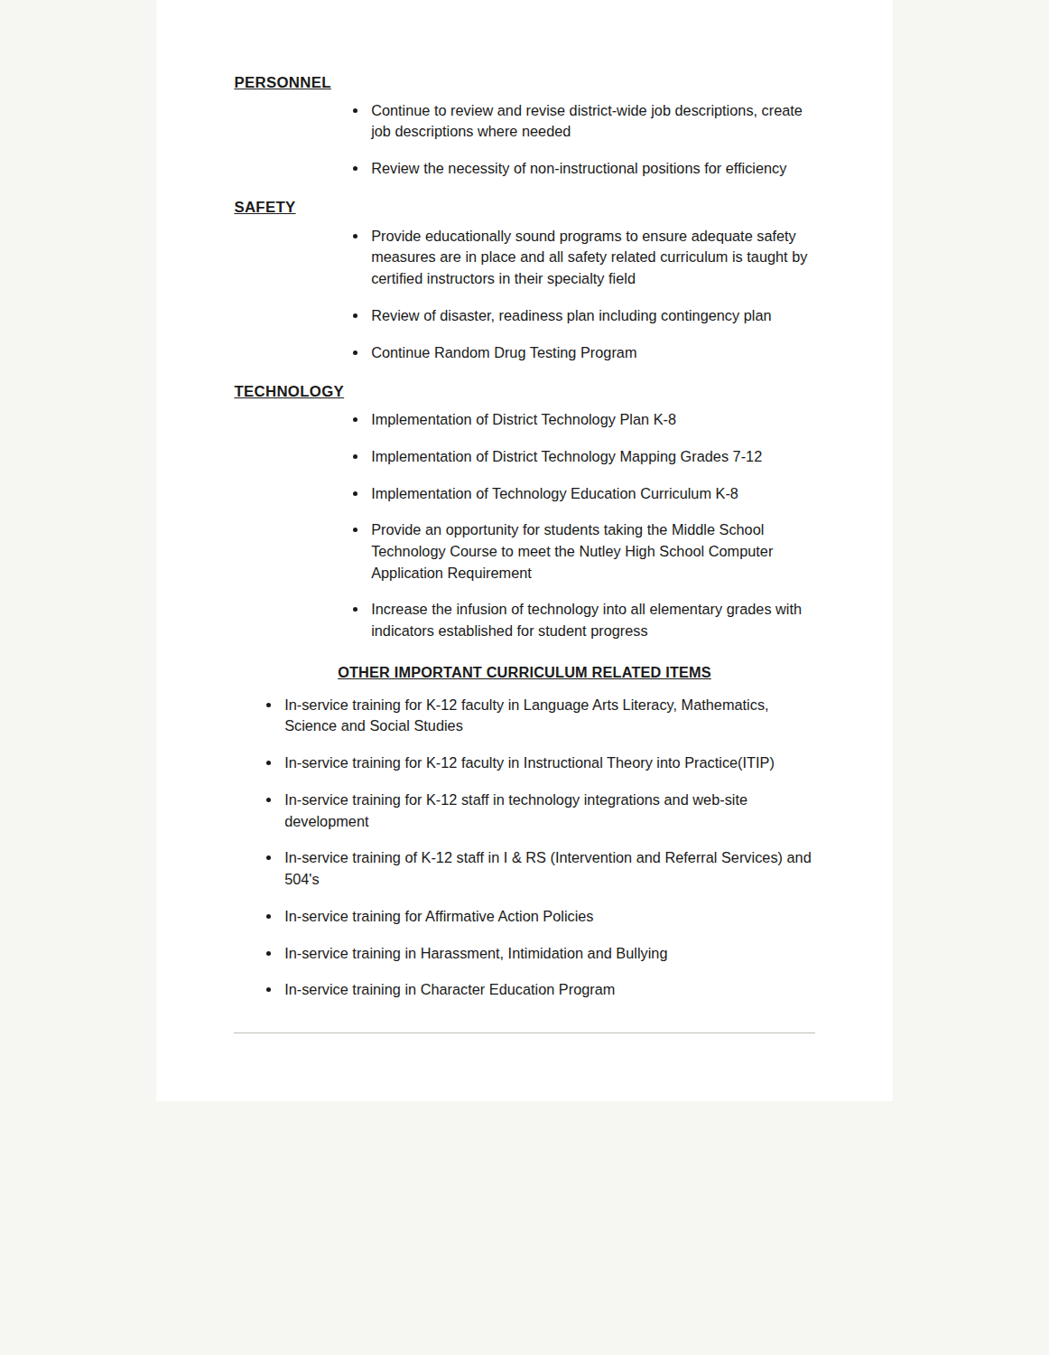PERSONNEL
Continue to review and revise district-wide job descriptions, create job descriptions where needed
Review the necessity of non-instructional positions for efficiency
SAFETY
Provide educationally sound programs to ensure adequate safety measures are in place and all safety related curriculum is taught by certified instructors in their specialty field
Review of disaster, readiness plan including contingency plan
Continue Random Drug Testing Program
TECHNOLOGY
Implementation of District Technology Plan K-8
Implementation of District Technology Mapping Grades 7-12
Implementation of Technology Education Curriculum K-8
Provide an opportunity for students taking the Middle School Technology Course to meet the Nutley High School Computer Application Requirement
Increase the infusion of technology into all elementary grades with indicators established for student progress
OTHER IMPORTANT CURRICULUM RELATED ITEMS
In-service training for K-12 faculty in Language Arts Literacy, Mathematics, Science and Social Studies
In-service training for K-12 faculty in Instructional Theory into Practice(ITIP)
In-service training for K-12 staff in technology integrations and web-site development
In-service training of K-12 staff in I & RS (Intervention and Referral Services) and 504's
In-service training for Affirmative Action Policies
In-service training in Harassment, Intimidation and Bullying
In-service training in Character Education Program